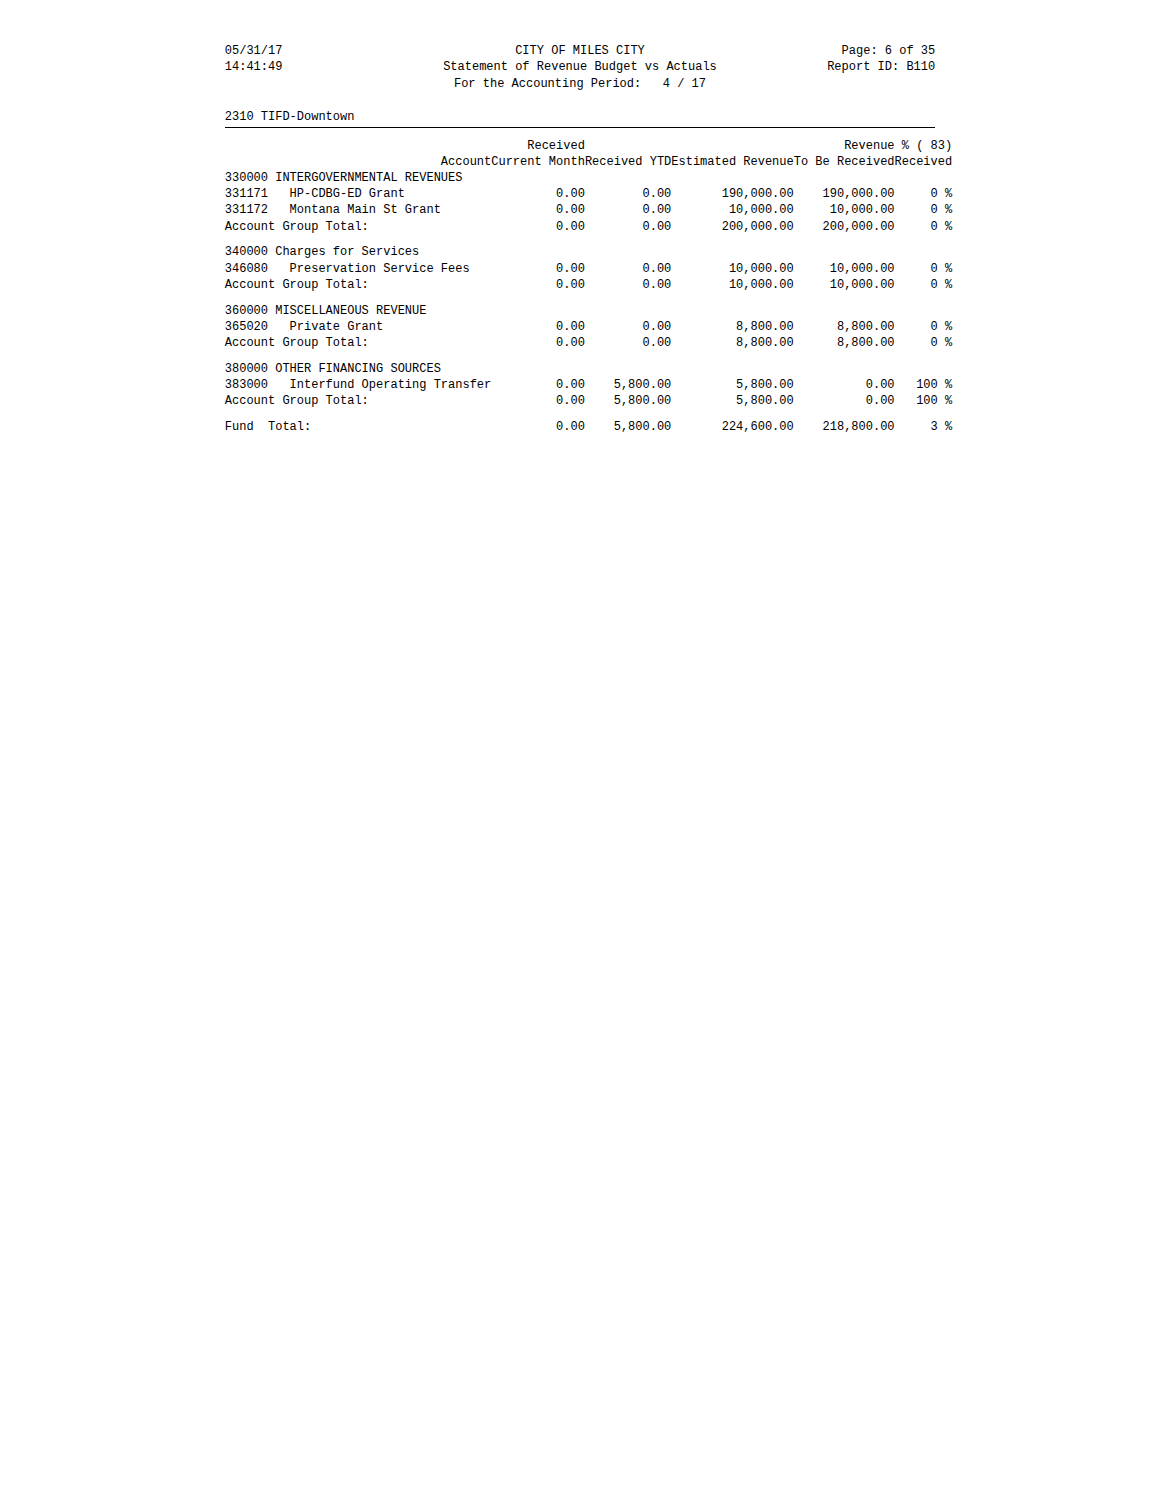| 05/31/17 | CITY OF MILES CITY | Page: 6 of 35 |
| 14:41:49 | Statement of Revenue Budget vs Actuals | Report ID: B110 |
| | For the Accounting Period: 4 / 17 | |
2310 TIFD-Downtown
| | Received | | | Revenue | % ( 83) |
| --- | --- | --- | --- | --- | --- |
| Account | Current Month | Received YTD | Estimated Revenue | To Be Received | Received |
| 330000 INTERGOVERNMENTAL REVENUES | | | | | |
| 331171 HP-CDBG-ED Grant | 0.00 | 0.00 | 190,000.00 | 190,000.00 | 0 % |
| 331172 Montana Main St Grant | 0.00 | 0.00 | 10,000.00 | 10,000.00 | 0 % |
| Account Group Total: | 0.00 | 0.00 | 200,000.00 | 200,000.00 | 0 % |
| 340000 Charges for Services | | | | | |
| 346080 Preservation Service Fees | 0.00 | 0.00 | 10,000.00 | 10,000.00 | 0 % |
| Account Group Total: | 0.00 | 0.00 | 10,000.00 | 10,000.00 | 0 % |
| 360000 MISCELLANEOUS REVENUE | | | | | |
| 365020 Private Grant | 0.00 | 0.00 | 8,800.00 | 8,800.00 | 0 % |
| Account Group Total: | 0.00 | 0.00 | 8,800.00 | 8,800.00 | 0 % |
| 380000 OTHER FINANCING SOURCES | | | | | |
| 383000 Interfund Operating Transfer | 0.00 | 5,800.00 | 5,800.00 | 0.00 | 100 % |
| Account Group Total: | 0.00 | 5,800.00 | 5,800.00 | 0.00 | 100 % |
| Fund Total: | 0.00 | 5,800.00 | 224,600.00 | 218,800.00 | 3 % |